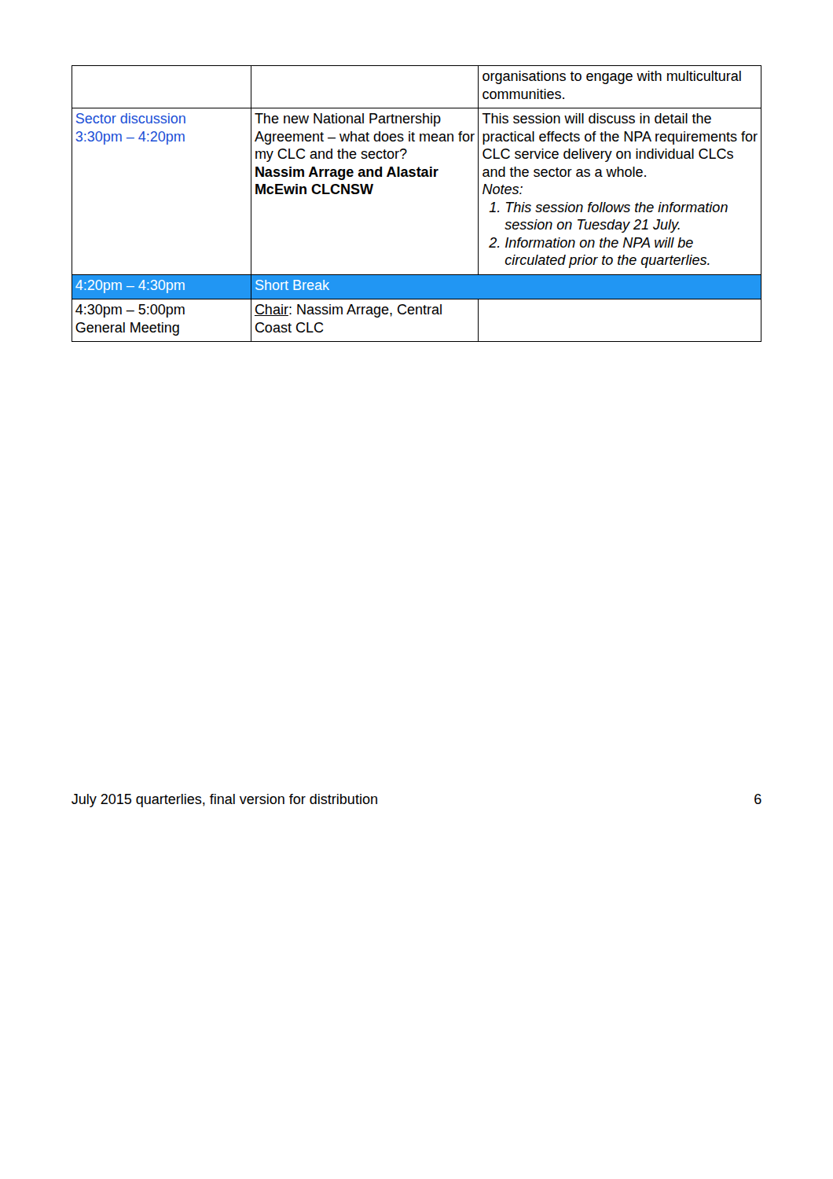| | | organisations to engage with multicultural communities. |
| Sector discussion 3:30pm – 4:20pm | The new National Partnership Agreement – what does it mean for my CLC and the sector? Nassim Arrage and Alastair McEwin CLCNSW | This session will discuss in detail the practical effects of the NPA requirements for CLC service delivery on individual CLCs and the sector as a whole. Notes: This session follows the information session on Tuesday 21 July. Information on the NPA will be circulated prior to the quarterlies. |
| 4:20pm – 4:30pm | Short Break |
| 4:30pm – 5:00pm General Meeting | Chair : Nassim Arrage, Central Coast CLC | |
July 2015 quarterlies, final version for distribution 6